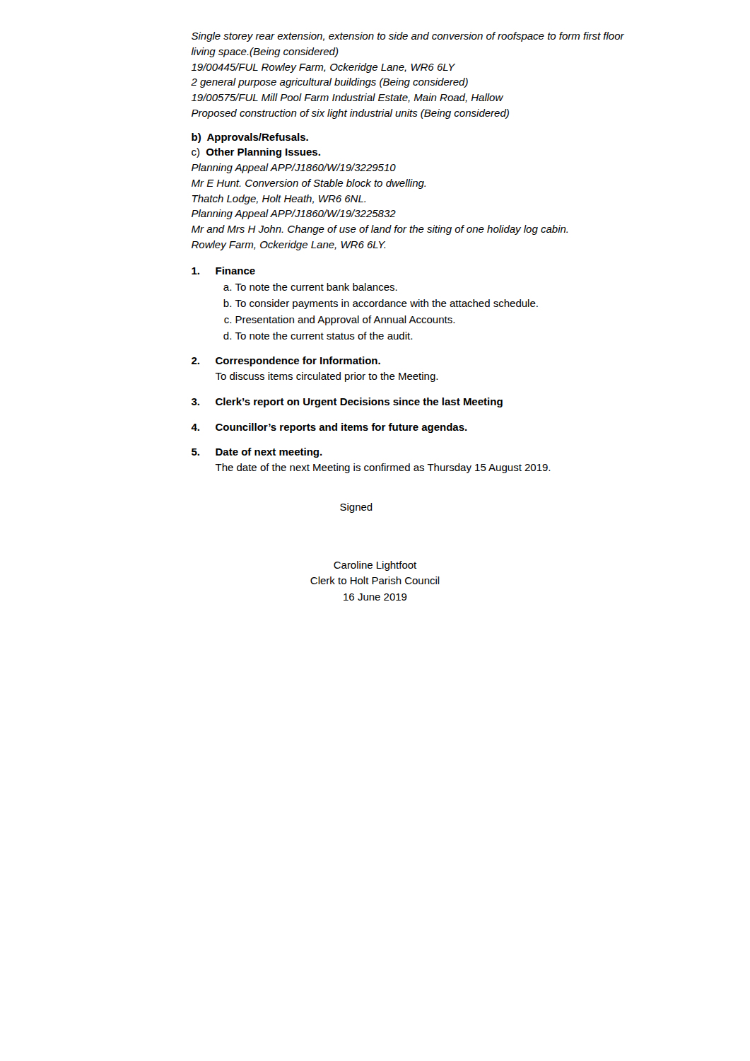Single storey rear extension, extension to side and conversion of roofspace to form first floor living space.(Being considered)
19/00445/FUL Rowley Farm, Ockeridge Lane, WR6 6LY
2 general purpose agricultural buildings (Being considered)
19/00575/FUL Mill Pool Farm Industrial Estate, Main Road, Hallow
Proposed construction of six light industrial units (Being considered)
b) Approvals/Refusals.
c) Other Planning Issues.
Planning Appeal APP/J1860/W/19/3229510
Mr E Hunt. Conversion of Stable block to dwelling.
Thatch Lodge, Holt Heath, WR6 6NL.
Planning Appeal APP/J1860/W/19/3225832
Mr and Mrs H John. Change of use of land for the siting of one holiday log cabin.
Rowley Farm, Ockeridge Lane, WR6 6LY.
Finance
To note the current bank balances.
To consider payments in accordance with the attached schedule.
Presentation and Approval of Annual Accounts.
To note the current status of the audit.
Correspondence for Information.
To discuss items circulated prior to the Meeting.
Clerk’s report on Urgent Decisions since the last Meeting
Councillor’s reports and items for future agendas.
Date of next meeting.
The date of the next Meeting is confirmed as Thursday 15 August 2019.
Signed
Caroline Lightfoot
Clerk to Holt Parish Council
16 June 2019